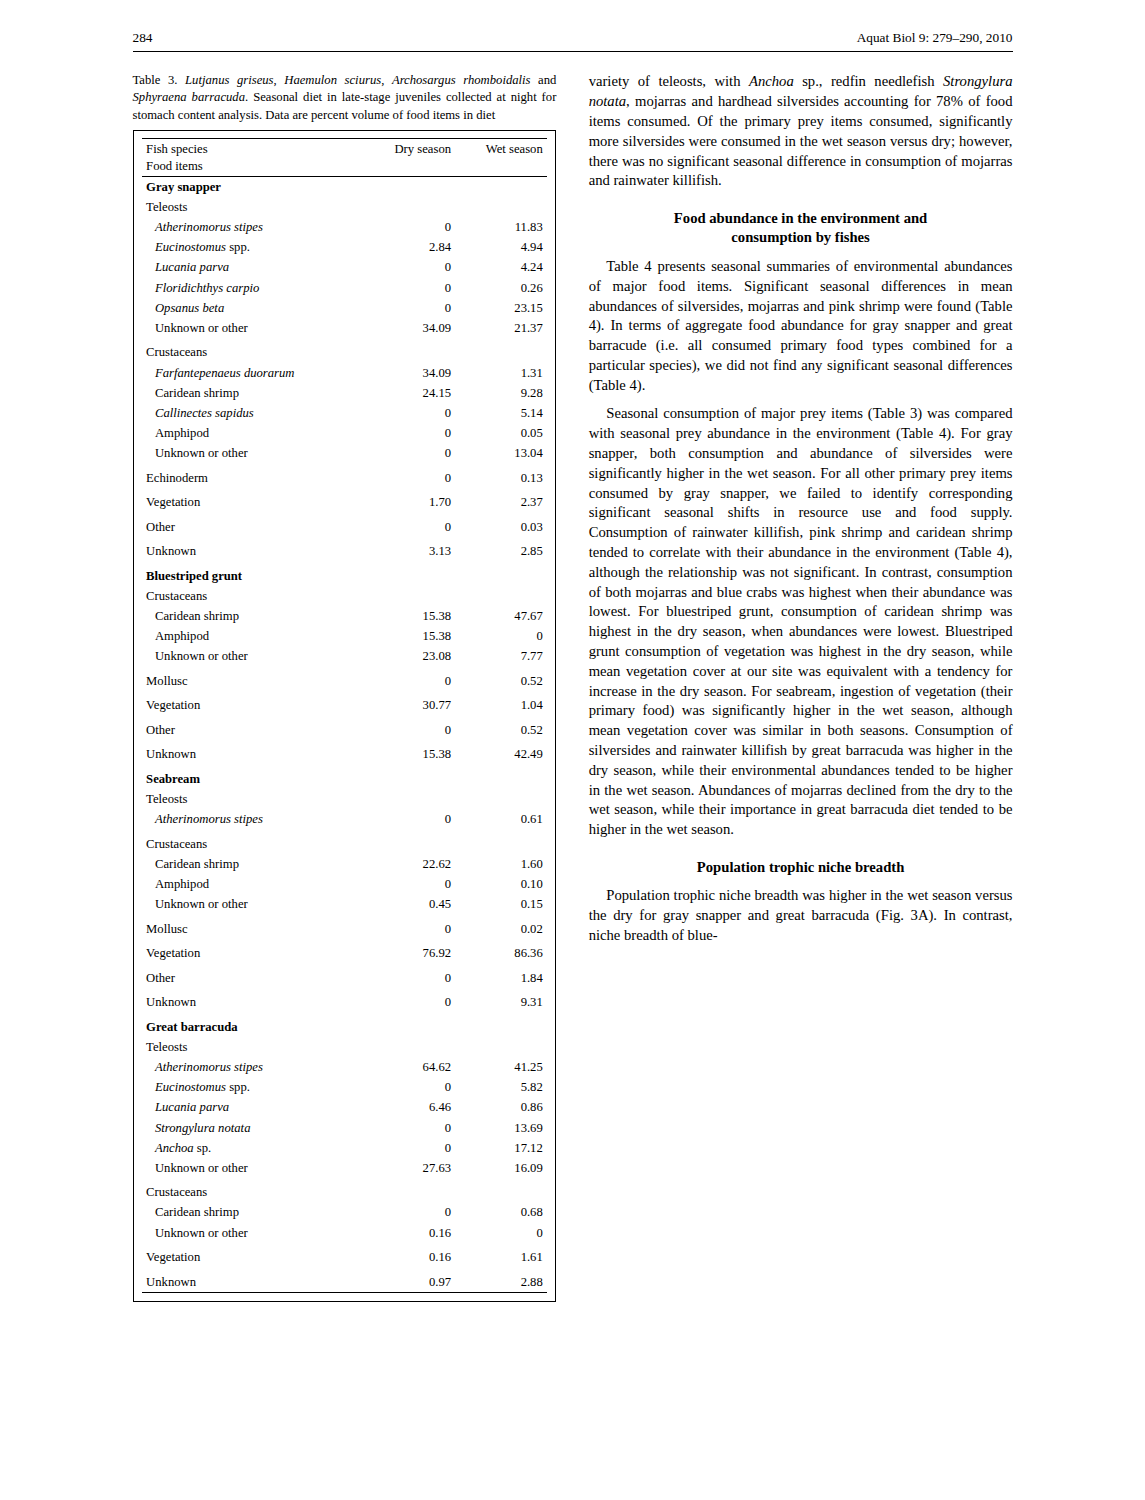284 Aquat Biol 9: 279–290, 2010
Table 3. Lutjanus griseus, Haemulon sciurus, Archosargus rhomboidalis and Sphyraena barracuda. Seasonal diet in late-stage juveniles collected at night for stomach content analysis. Data are percent volume of food items in diet
| Fish species Food items | Dry season | Wet season |
| --- | --- | --- |
| Gray snapper |
| Teleosts | | |
| Atherinomorus stipes | 0 | 11.83 |
| Eucinostomus spp. | 2.84 | 4.94 |
| Lucania parva | 0 | 4.24 |
| Floridichthys carpio | 0 | 0.26 |
| Opsanus beta | 0 | 23.15 |
| Unknown or other | 34.09 | 21.37 |
| Crustaceans | | |
| Farfantepenaeus duorarum | 34.09 | 1.31 |
| Caridean shrimp | 24.15 | 9.28 |
| Callinectes sapidus | 0 | 5.14 |
| Amphipod | 0 | 0.05 |
| Unknown or other | 0 | 13.04 |
| Echinoderm | 0 | 0.13 |
| Vegetation | 1.70 | 2.37 |
| Other | 0 | 0.03 |
| Unknown | 3.13 | 2.85 |
| Bluestriped grunt |
| Crustaceans | | |
| Caridean shrimp | 15.38 | 47.67 |
| Amphipod | 15.38 | 0 |
| Unknown or other | 23.08 | 7.77 |
| Mollusc | 0 | 0.52 |
| Vegetation | 30.77 | 1.04 |
| Other | 0 | 0.52 |
| Unknown | 15.38 | 42.49 |
| Seabream |
| Teleosts | | |
| Atherinomorus stipes | 0 | 0.61 |
| Crustaceans | | |
| Caridean shrimp | 22.62 | 1.60 |
| Amphipod | 0 | 0.10 |
| Unknown or other | 0.45 | 0.15 |
| Mollusc | 0 | 0.02 |
| Vegetation | 76.92 | 86.36 |
| Other | 0 | 1.84 |
| Unknown | 0 | 9.31 |
| Great barracuda |
| Teleosts | | |
| Atherinomorus stipes | 64.62 | 41.25 |
| Eucinostomus spp. | 0 | 5.82 |
| Lucania parva | 6.46 | 0.86 |
| Strongylura notata | 0 | 13.69 |
| Anchoa sp. | 0 | 17.12 |
| Unknown or other | 27.63 | 16.09 |
| Crustaceans | | |
| Caridean shrimp | 0 | 0.68 |
| Unknown or other | 0.16 | 0 |
| Vegetation | 0.16 | 1.61 |
| Unknown | 0.97 | 2.88 |
variety of teleosts, with Anchoa sp., redfin needlefish Strongylura notata, mojarras and hardhead silversides accounting for 78% of food items consumed. Of the primary prey items consumed, significantly more silversides were consumed in the wet season versus dry; however, there was no significant seasonal difference in consumption of mojarras and rainwater killifish.
Food abundance in the environment and
consumption by fishes
Table 4 presents seasonal summaries of environmental abundances of major food items. Significant seasonal differences in mean abundances of silversides, mojarras and pink shrimp were found (Table 4). In terms of aggregate food abundance for gray snapper and great barracude (i.e. all consumed primary food types combined for a particular species), we did not find any significant seasonal differences (Table 4).
Seasonal consumption of major prey items (Table 3) was compared with seasonal prey abundance in the environment (Table 4). For gray snapper, both consumption and abundance of silversides were significantly higher in the wet season. For all other primary prey items consumed by gray snapper, we failed to identify corresponding significant seasonal shifts in resource use and food supply. Consumption of rainwater killifish, pink shrimp and caridean shrimp tended to correlate with their abundance in the environment (Table 4), although the relationship was not significant. In contrast, consumption of both mojarras and blue crabs was highest when their abundance was lowest. For bluestriped grunt, consumption of caridean shrimp was highest in the dry season, when abundances were lowest. Bluestriped grunt consumption of vegetation was highest in the dry season, while mean vegetation cover at our site was equivalent with a tendency for increase in the dry season. For seabream, ingestion of vegetation (their primary food) was significantly higher in the wet season, although mean vegetation cover was similar in both seasons. Consumption of silversides and rainwater killifish by great barracuda was higher in the dry season, while their environmental abundances tended to be higher in the wet season. Abundances of mojarras declined from the dry to the wet season, while their importance in great barracuda diet tended to be higher in the wet season.
Population trophic niche breadth
Population trophic niche breadth was higher in the wet season versus the dry for gray snapper and great barracuda (Fig. 3A). In contrast, niche breadth of blue-